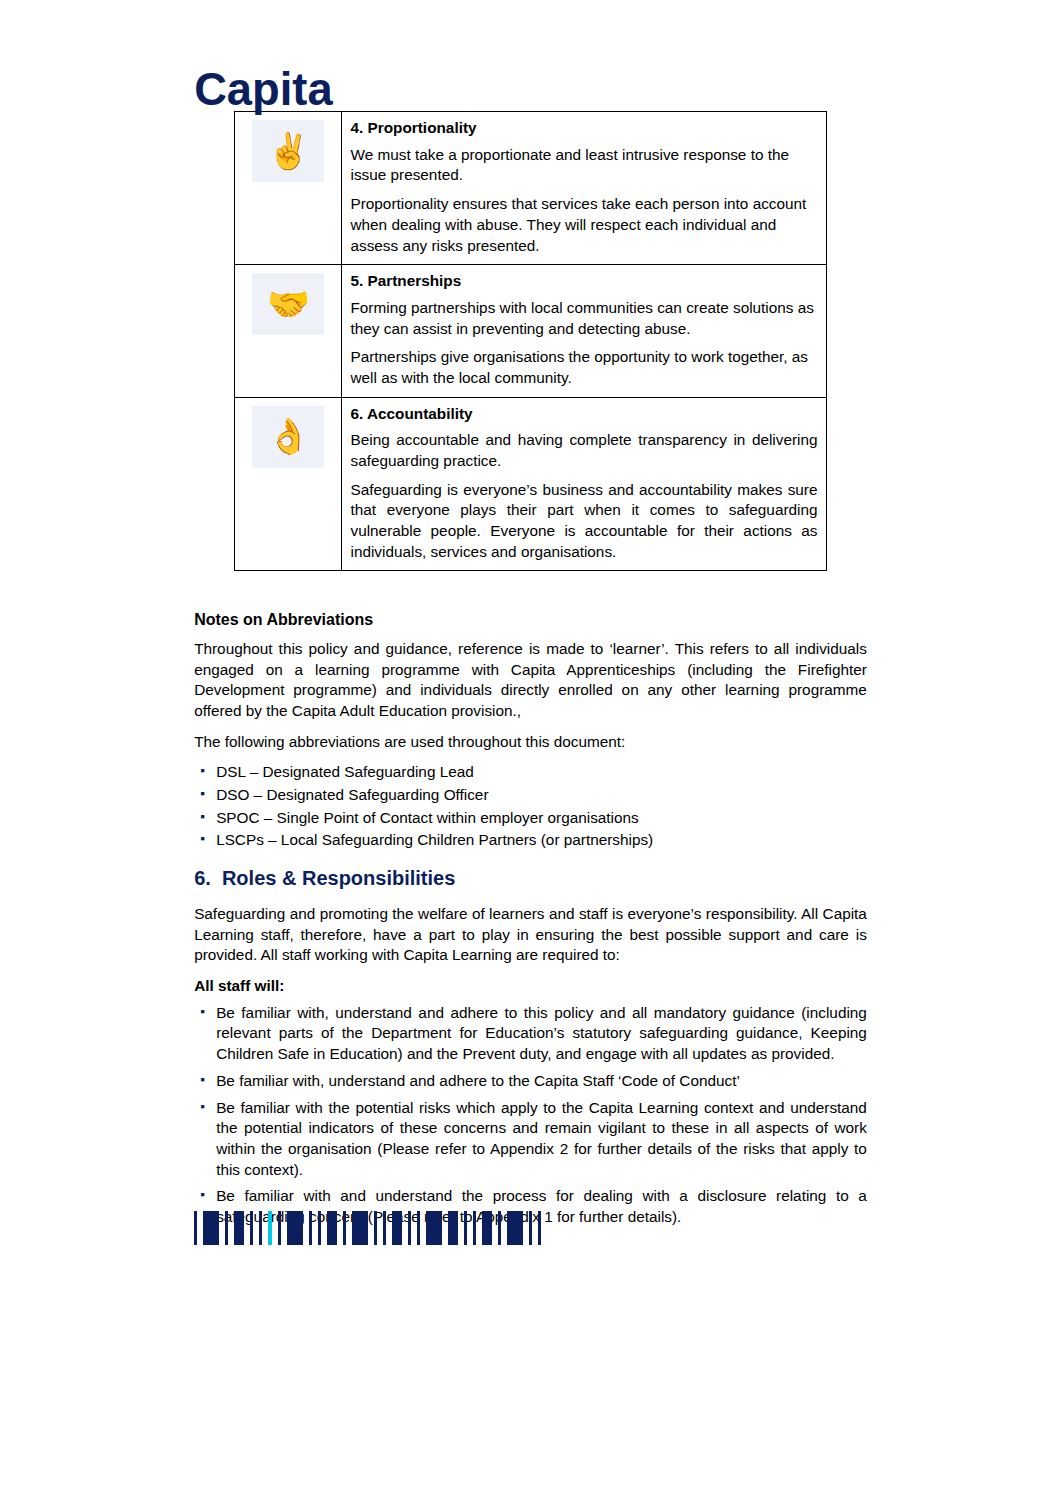Capita
| ✌ | 4. Proportionality We must take a proportionate and least intrusive response to the issue presented. Proportionality ensures that services take each person into account when dealing with abuse. They will respect each individual and assess any risks presented. |
| 🤝 | 5. Partnerships Forming partnerships with local communities can create solutions as they can assist in preventing and detecting abuse. Partnerships give organisations the opportunity to work together, as well as with the local community. |
| 👌 | 6. Accountability Being accountable and having complete transparency in delivering safeguarding practice. Safeguarding is everyone’s business and accountability makes sure that everyone plays their part when it comes to safeguarding vulnerable people. Everyone is accountable for their actions as individuals, services and organisations. |
Notes on Abbreviations
Throughout this policy and guidance, reference is made to ‘learner’. This refers to all individuals engaged on a learning programme with Capita Apprenticeships (including the Firefighter Development programme) and individuals directly enrolled on any other learning programme offered by the Capita Adult Education provision.,
The following abbreviations are used throughout this document:
DSL – Designated Safeguarding Lead
DSO – Designated Safeguarding Officer
SPOC – Single Point of Contact within employer organisations
LSCPs – Local Safeguarding Children Partners (or partnerships)
6. Roles & Responsibilities
Safeguarding and promoting the welfare of learners and staff is everyone’s responsibility. All Capita Learning staff, therefore, have a part to play in ensuring the best possible support and care is provided. All staff working with Capita Learning are required to:
All staff will:
Be familiar with, understand and adhere to this policy and all mandatory guidance (including relevant parts of the Department for Education’s statutory safeguarding guidance, Keeping Children Safe in Education) and the Prevent duty, and engage with all updates as provided.
Be familiar with, understand and adhere to the Capita Staff ‘Code of Conduct’
Be familiar with the potential risks which apply to the Capita Learning context and understand the potential indicators of these concerns and remain vigilant to these in all aspects of work within the organisation (Please refer to Appendix 2 for further details of the risks that apply to this context).
Be familiar with and understand the process for dealing with a disclosure relating to a safeguarding concern (Please refer to Appendix 1 for further details).